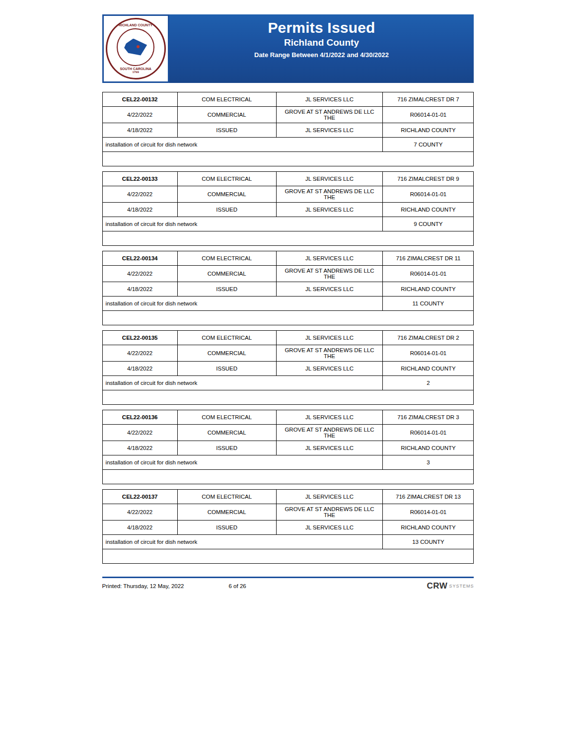RICHLAND COUNTY
SOUTH CAROLINA
1799
Permits Issued
Richland County
Date Range Between 4/1/2022 and 4/30/2022
| CEL22-00132 | COM ELECTRICAL | JL SERVICES LLC | 716 ZIMALCREST DR 7 |
| 4/22/2022 | COMMERCIAL | GROVE AT ST ANDREWS DE LLC THE | R06014-01-01 |
| 4/18/2022 | ISSUED | JL SERVICES LLC | RICHLAND COUNTY |
| installation of circuit for dish network | 7 COUNTY |
| CEL22-00133 | COM ELECTRICAL | JL SERVICES LLC | 716 ZIMALCREST DR 9 |
| 4/22/2022 | COMMERCIAL | GROVE AT ST ANDREWS DE LLC THE | R06014-01-01 |
| 4/18/2022 | ISSUED | JL SERVICES LLC | RICHLAND COUNTY |
| installation of circuit for dish network | 9 COUNTY |
| CEL22-00134 | COM ELECTRICAL | JL SERVICES LLC | 716 ZIMALCREST DR 11 |
| 4/22/2022 | COMMERCIAL | GROVE AT ST ANDREWS DE LLC THE | R06014-01-01 |
| 4/18/2022 | ISSUED | JL SERVICES LLC | RICHLAND COUNTY |
| installation of circuit for dish network | 11 COUNTY |
| CEL22-00135 | COM ELECTRICAL | JL SERVICES LLC | 716 ZIMALCREST DR 2 |
| 4/22/2022 | COMMERCIAL | GROVE AT ST ANDREWS DE LLC THE | R06014-01-01 |
| 4/18/2022 | ISSUED | JL SERVICES LLC | RICHLAND COUNTY |
| installation of circuit for dish network | 2 |
| CEL22-00136 | COM ELECTRICAL | JL SERVICES LLC | 716 ZIMALCREST DR 3 |
| 4/22/2022 | COMMERCIAL | GROVE AT ST ANDREWS DE LLC THE | R06014-01-01 |
| 4/18/2022 | ISSUED | JL SERVICES LLC | RICHLAND COUNTY |
| installation of circuit for dish network | 3 |
| CEL22-00137 | COM ELECTRICAL | JL SERVICES LLC | 716 ZIMALCREST DR 13 |
| 4/22/2022 | COMMERCIAL | GROVE AT ST ANDREWS DE LLC THE | R06014-01-01 |
| 4/18/2022 | ISSUED | JL SERVICES LLC | RICHLAND COUNTY |
| installation of circuit for dish network | 13 COUNTY |
Printed: Thursday, 12 May, 2022
6 of 26
CRW SYSTEMS